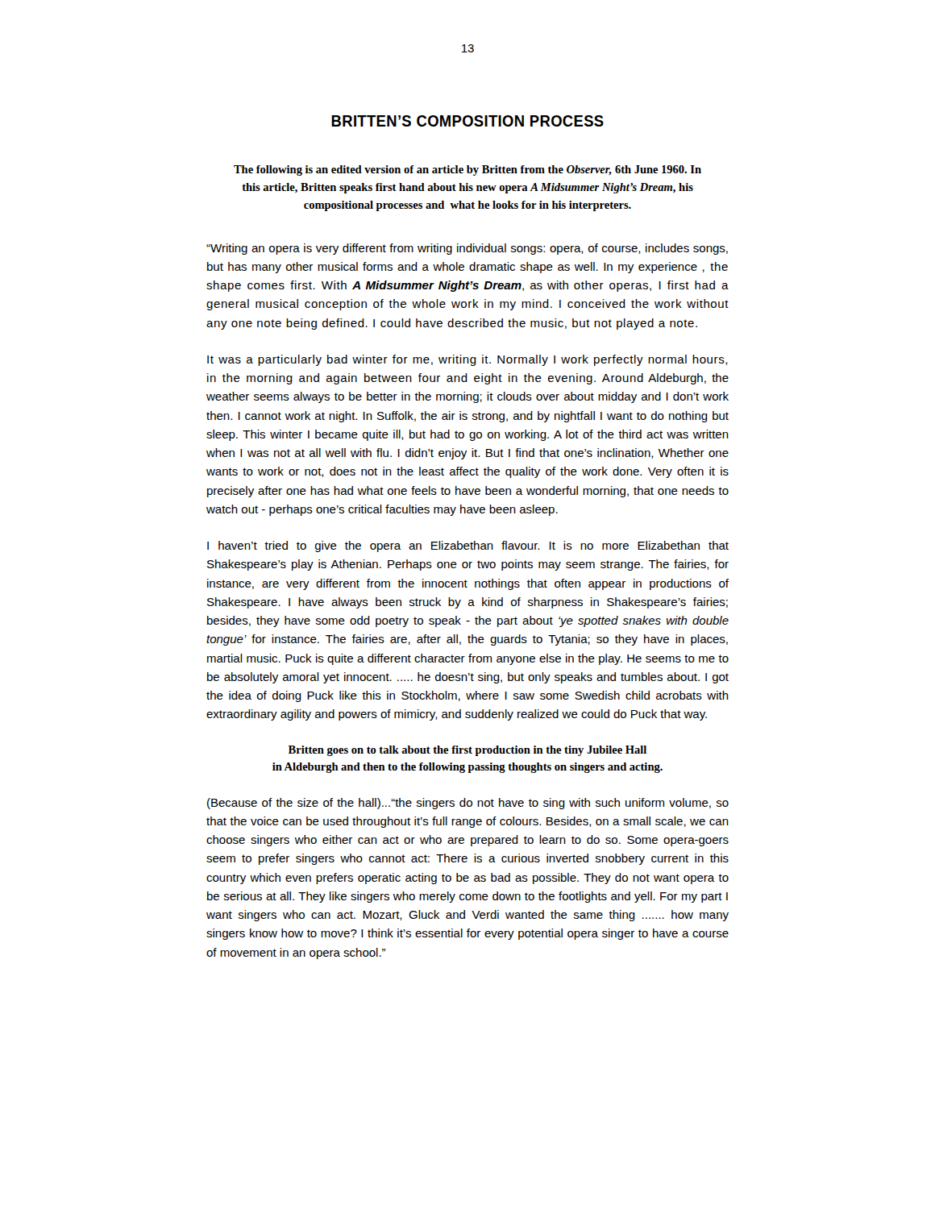13
BRITTEN’S COMPOSITION PROCESS
The following is an edited version of an article by Britten from the Observer, 6th June 1960. In this article, Britten speaks first hand about his new opera A Midsummer Night’s Dream, his compositional processes and what he looks for in his interpreters.
“Writing an opera is very different from writing individual songs: opera, of course, includes songs, but has many other musical forms and a whole dramatic shape as well. In my experience , the shape comes first. With A Midsummer Night’s Dream, as with other operas, I first had a general musical conception of the whole work in my mind. I conceived the work without any one note being defined. I could have described the music, but not played a note.
It was a particularly bad winter for me, writing it. Normally I work perfectly normal hours, in the morning and again between four and eight in the evening. Around Aldeburgh, the weather seems always to be better in the morning; it clouds over about midday and I don’t work then. I cannot work at night. In Suffolk, the air is strong, and by nightfall I want to do nothing but sleep. This winter I became quite ill, but had to go on working. A lot of the third act was written when I was not at all well with flu. I didn’t enjoy it. But I find that one’s inclination, Whether one wants to work or not, does not in the least affect the quality of the work done. Very often it is precisely after one has had what one feels to have been a wonderful morning, that one needs to watch out - perhaps one’s critical faculties may have been asleep.
I haven’t tried to give the opera an Elizabethan flavour. It is no more Elizabethan that Shakespeare’s play is Athenian. Perhaps one or two points may seem strange. The fairies, for instance, are very different from the innocent nothings that often appear in productions of Shakespeare. I have always been struck by a kind of sharpness in Shakespeare’s fairies; besides, they have some odd poetry to speak - the part about ‘ye spotted snakes with double tongue’ for instance. The fairies are, after all, the guards to Tytania; so they have in places, martial music. Puck is quite a different character from anyone else in the play. He seems to me to be absolutely amoral yet innocent. ..... he doesn’t sing, but only speaks and tumbles about. I got the idea of doing Puck like this in Stockholm, where I saw some Swedish child acrobats with extraordinary agility and powers of mimicry, and suddenly realized we could do Puck that way.
Britten goes on to talk about the first production in the tiny Jubilee Hall
in Aldeburgh and then to the following passing thoughts on singers and acting.
(Because of the size of the hall)...“the singers do not have to sing with such uniform volume, so that the voice can be used throughout it’s full range of colours. Besides, on a small scale, we can choose singers who either can act or who are prepared to learn to do so. Some opera-goers seem to prefer singers who cannot act: There is a curious inverted snobbery current in this country which even prefers operatic acting to be as bad as possible. They do not want opera to be serious at all. They like singers who merely come down to the footlights and yell. For my part I want singers who can act. Mozart, Gluck and Verdi wanted the same thing ....... how many singers know how to move? I think it’s essential for every potential opera singer to have a course of movement in an opera school.”